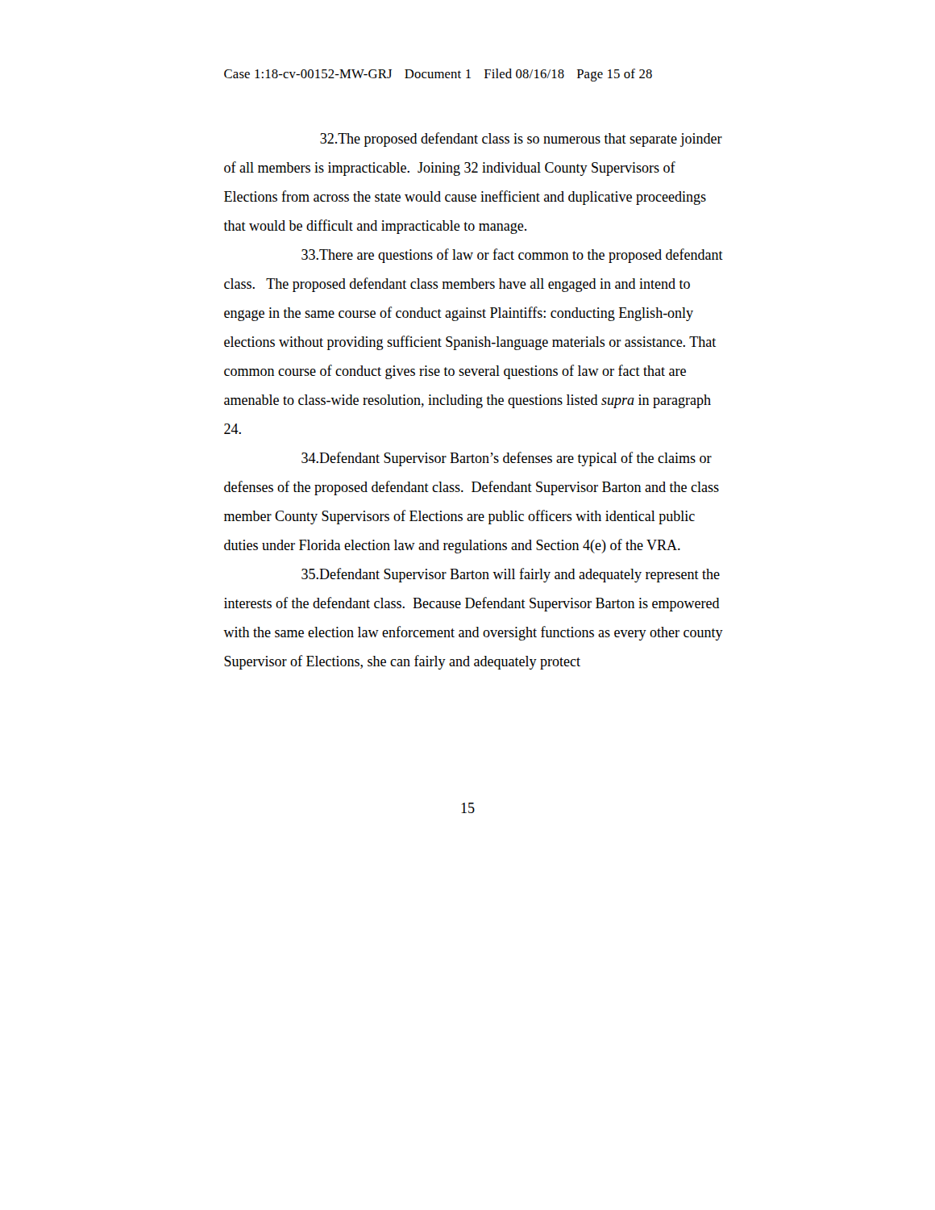Case 1:18-cv-00152-MW-GRJ Document 1 Filed 08/16/18 Page 15 of 28
32. The proposed defendant class is so numerous that separate joinder of all members is impracticable. Joining 32 individual County Supervisors of Elections from across the state would cause inefficient and duplicative proceedings that would be difficult and impracticable to manage.
33. There are questions of law or fact common to the proposed defendant class. The proposed defendant class members have all engaged in and intend to engage in the same course of conduct against Plaintiffs: conducting English-only elections without providing sufficient Spanish-language materials or assistance. That common course of conduct gives rise to several questions of law or fact that are amenable to class-wide resolution, including the questions listed supra in paragraph 24.
34. Defendant Supervisor Barton’s defenses are typical of the claims or defenses of the proposed defendant class. Defendant Supervisor Barton and the class member County Supervisors of Elections are public officers with identical public duties under Florida election law and regulations and Section 4(e) of the VRA.
35. Defendant Supervisor Barton will fairly and adequately represent the interests of the defendant class. Because Defendant Supervisor Barton is empowered with the same election law enforcement and oversight functions as every other county Supervisor of Elections, she can fairly and adequately protect
15